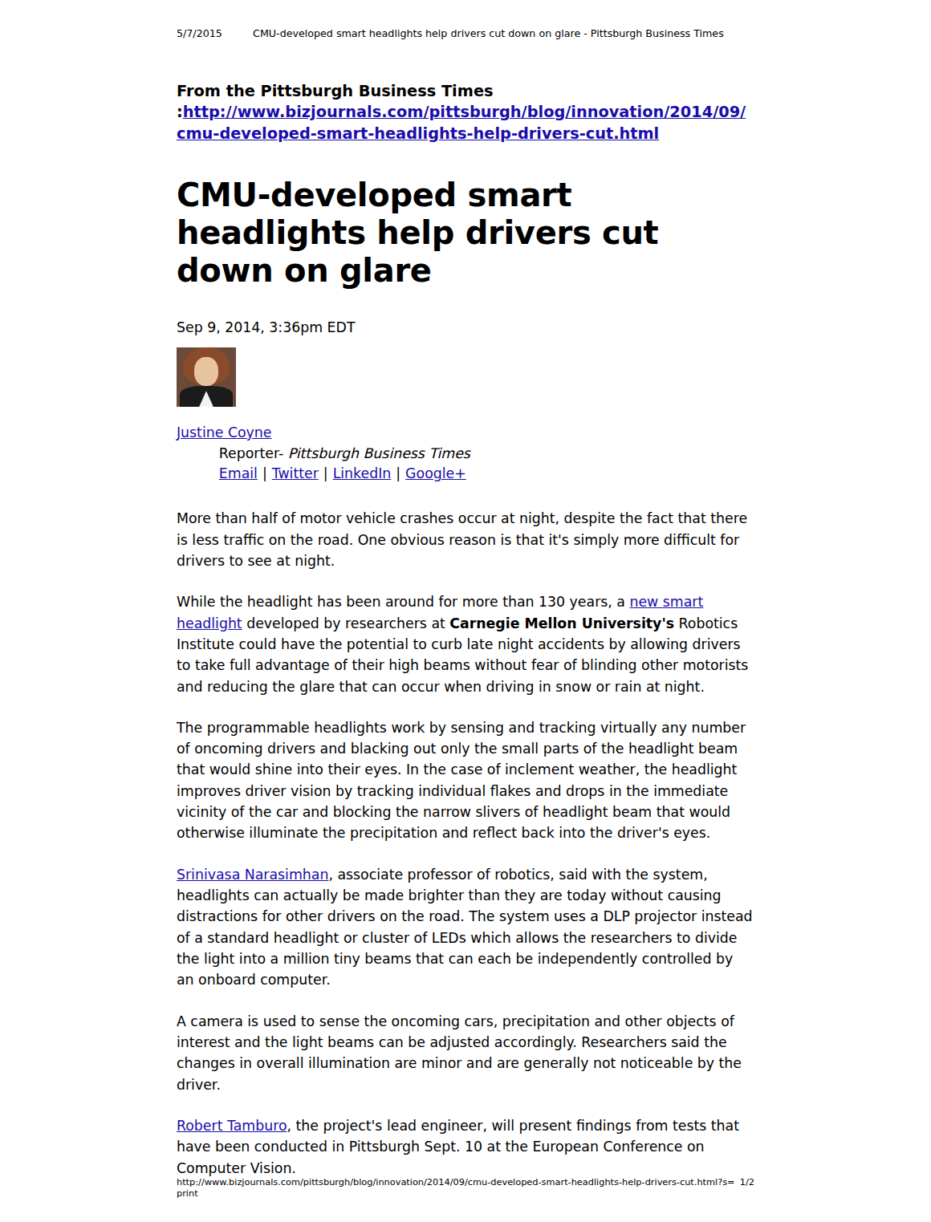5/7/2015 CMU-developed smart headlights help drivers cut down on glare - Pittsburgh Business Times
From the Pittsburgh Business Times
:http://www.bizjournals.com/pittsburgh/blog/innovation/2014/09/cmu-developed-smart-headlights-help-drivers-cut.html
CMU-developed smart headlights help drivers cut down on glare
Sep 9, 2014, 3:36pm EDT
Justine Coyne Reporter- Pittsburgh Business Times Email|Twitter|LinkedIn|Google+
More than half of motor vehicle crashes occur at night, despite the fact that there is less traffic on the road. One obvious reason is that it's simply more difficult for drivers to see at night.
While the headlight has been around for more than 130 years, a new smart headlight developed by researchers at Carnegie Mellon University's Robotics Institute could have the potential to curb late night accidents by allowing drivers to take full advantage of their high beams without fear of blinding other motorists and reducing the glare that can occur when driving in snow or rain at night.
The programmable headlights work by sensing and tracking virtually any number of oncoming drivers and blacking out only the small parts of the headlight beam that would shine into their eyes. In the case of inclement weather, the headlight improves driver vision by tracking individual flakes and drops in the immediate vicinity of the car and blocking the narrow slivers of headlight beam that would otherwise illuminate the precipitation and reflect back into the driver's eyes.
Srinivasa Narasimhan, associate professor of robotics, said with the system, headlights can actually be made brighter than they are today without causing distractions for other drivers on the road. The system uses a DLP projector instead of a standard headlight or cluster of LEDs which allows the researchers to divide the light into a million tiny beams that can each be independently controlled by an onboard computer.
A camera is used to sense the oncoming cars, precipitation and other objects of interest and the light beams can be adjusted accordingly. Researchers said the changes in overall illumination are minor and are generally not noticeable by the driver.
Robert Tamburo, the project's lead engineer, will present findings from tests that have been conducted in Pittsburgh Sept. 10 at the European Conference on Computer Vision.
http://www.bizjournals.com/pittsburgh/blog/innovation/2014/09/cmu-developed-smart-headlights-help-drivers-cut.html?s=print 1/2